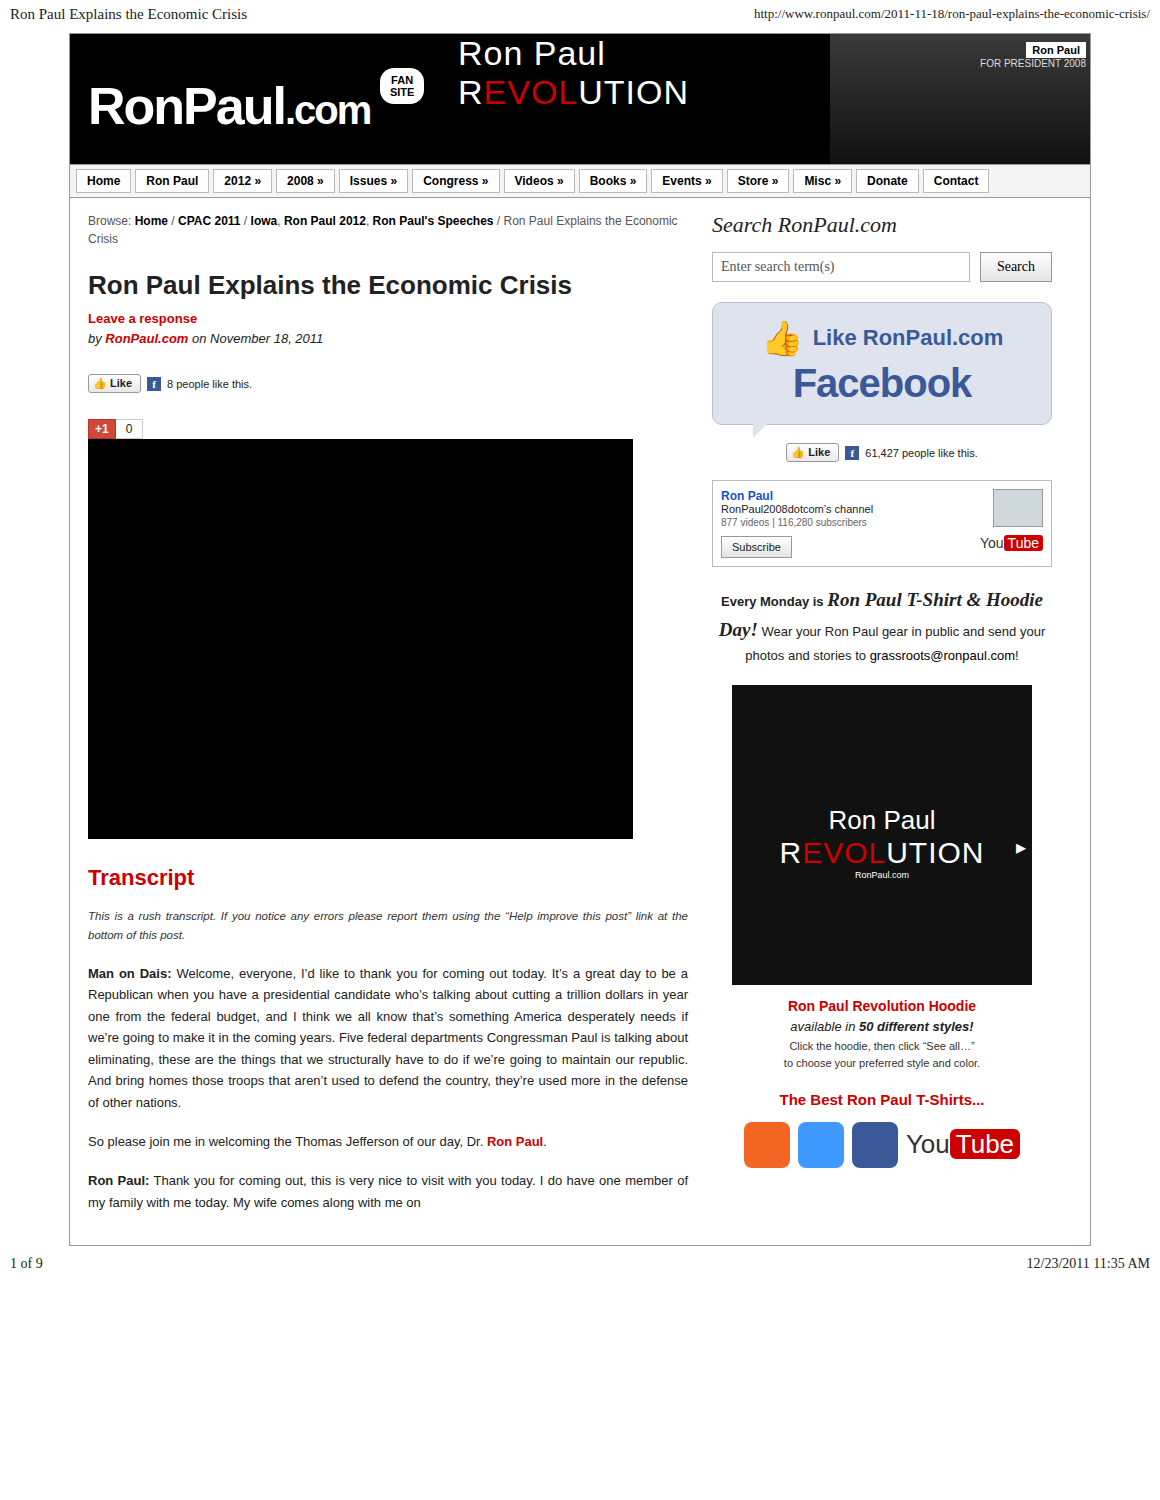Ron Paul Explains the Economic Crisis
http://www.ronpaul.com/2011-11-18/ron-paul-explains-the-economic-crisis/
RonPaul.com FAN
SITE Ron Paul
REVOLUTION
Ron Paul
FOR PRESIDENT 2008
Home
Ron Paul
2012 »
2008 »
Issues »
Congress »
Videos »
Books »
Events »
Store »
Misc »
Donate
Contact
Browse: Home / CPAC 2011 / Iowa, Ron Paul 2012, Ron Paul's Speeches / Ron Paul Explains the Economic Crisis
Ron Paul Explains the Economic Crisis
Leave a response
by RonPaul.com on November 18, 2011
👍 Like f 8 people like this.
+1 0
Transcript
This is a rush transcript. If you notice any errors please report them using the “Help improve this post” link at the bottom of this post.
Man on Dais: Welcome, everyone, I’d like to thank you for coming out today. It’s a great day to be a Republican when you have a presidential candidate who’s talking about cutting a trillion dollars in year one from the federal budget, and I think we all know that’s something America desperately needs if we’re going to make it in the coming years. Five federal departments Congressman Paul is talking about eliminating, these are the things that we structurally have to do if we’re going to maintain our republic. And bring homes those troops that aren’t used to defend the country, they’re used more in the defense of other nations.
So please join me in welcoming the Thomas Jefferson of our day, Dr. Ron Paul.
Ron Paul: Thank you for coming out, this is very nice to visit with you today. I do have one member of my family with me today. My wife comes along with me on
Search RonPaul.com
Search
👍 Like RonPaul.com
Facebook
👍 Like f 61,427 people like this.
Ron Paul
RonPaul2008dotcom’s channel
877 videos | 116,280 subscribers
Subscribe
You Tube
Every Monday is Ron Paul T-Shirt & Hoodie Day! Wear your Ron Paul gear in public and send your photos and stories to grassroots@ronpaul.com!
Ron Paul
REVOLUTION
RonPaul.com
▸
Ron Paul Revolution Hoodie
available in 50 different styles!
Click the hoodie, then click “See all…”
to choose your preferred style and color.
The Best Ron Paul T-Shirts...
You Tube
1 of 9
12/23/2011 11:35 AM